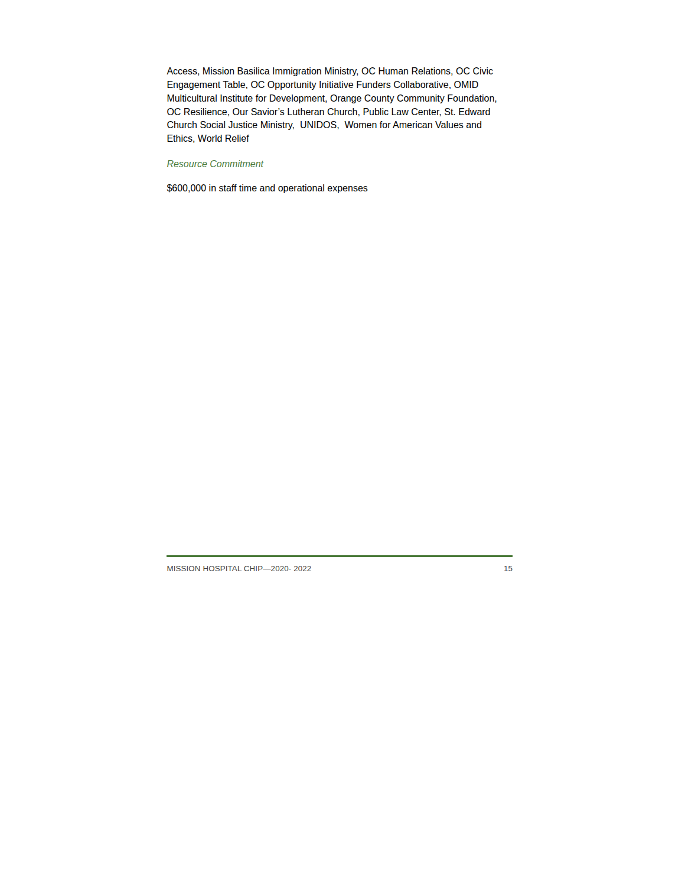Access, Mission Basilica Immigration Ministry, OC Human Relations, OC Civic Engagement Table, OC Opportunity Initiative Funders Collaborative, OMID Multicultural Institute for Development, Orange County Community Foundation, OC Resilience, Our Savior’s Lutheran Church, Public Law Center, St. Edward Church Social Justice Ministry, UNIDOS, Women for American Values and Ethics, World Relief
Resource Commitment
$600,000 in staff time and operational expenses
MISSION HOSPITAL CHIP—2020- 2022 15